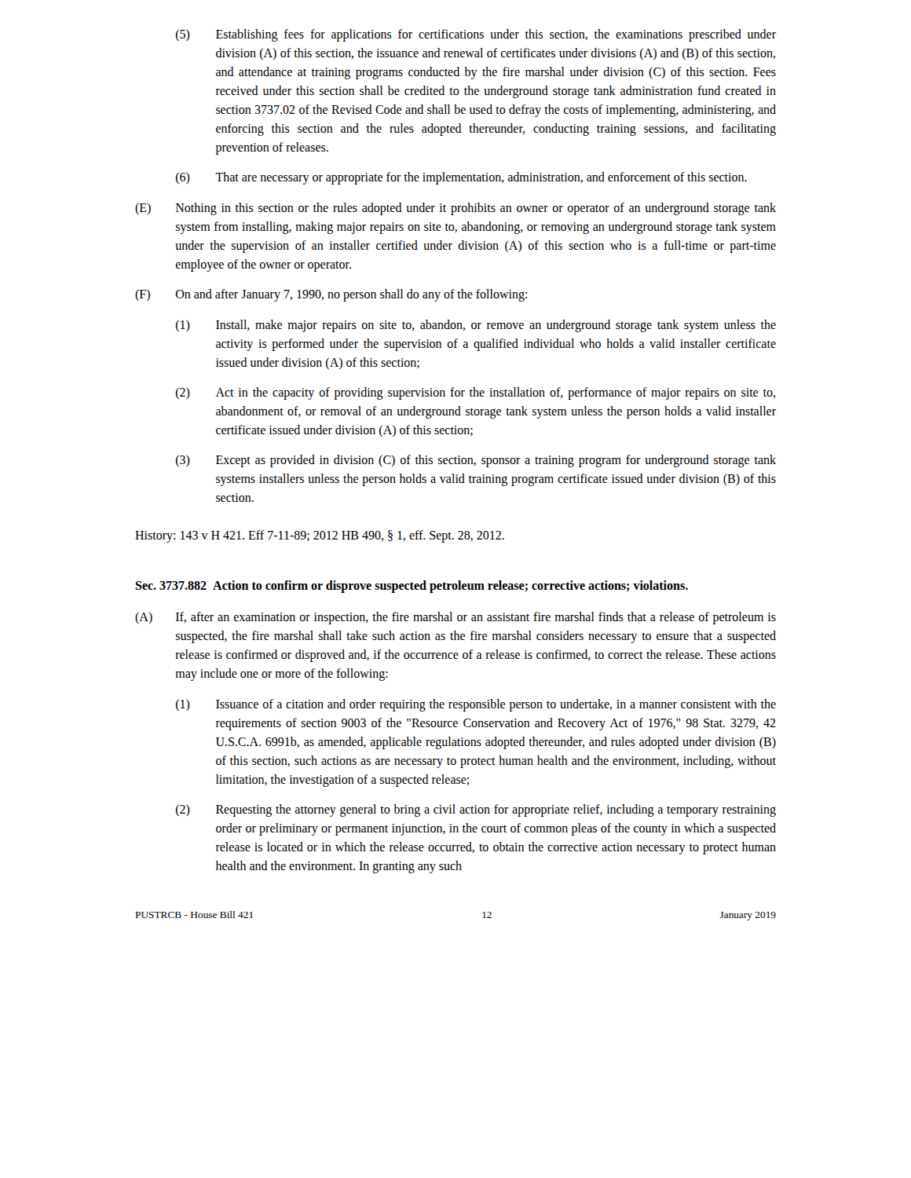(5)
Establishing fees for applications for certifications under this section, the examinations prescribed under division (A) of this section, the issuance and renewal of certificates under divisions (A) and (B) of this section, and attendance at training programs conducted by the fire marshal under division (C) of this section. Fees received under this section shall be credited to the underground storage tank administration fund created in section 3737.02 of the Revised Code and shall be used to defray the costs of implementing, administering, and enforcing this section and the rules adopted thereunder, conducting training sessions, and facilitating prevention of releases.
(6)
That are necessary or appropriate for the implementation, administration, and enforcement of this section.
(E)
Nothing in this section or the rules adopted under it prohibits an owner or operator of an underground storage tank system from installing, making major repairs on site to, abandoning, or removing an underground storage tank system under the supervision of an installer certified under division (A) of this section who is a full-time or part-time employee of the owner or operator.
(F)
On and after January 7, 1990, no person shall do any of the following:
(1)
Install, make major repairs on site to, abandon, or remove an underground storage tank system unless the activity is performed under the supervision of a qualified individual who holds a valid installer certificate issued under division (A) of this section;
(2)
Act in the capacity of providing supervision for the installation of, performance of major repairs on site to, abandonment of, or removal of an underground storage tank system unless the person holds a valid installer certificate issued under division (A) of this section;
(3)
Except as provided in division (C) of this section, sponsor a training program for underground storage tank systems installers unless the person holds a valid training program certificate issued under division (B) of this section.
History: 143 v H 421. Eff 7-11-89; 2012 HB 490, § 1, eff. Sept. 28, 2012.
Sec. 3737.882 Action to confirm or disprove suspected petroleum release; corrective actions; violations.
(A)
If, after an examination or inspection, the fire marshal or an assistant fire marshal finds that a release of petroleum is suspected, the fire marshal shall take such action as the fire marshal considers necessary to ensure that a suspected release is confirmed or disproved and, if the occurrence of a release is confirmed, to correct the release. These actions may include one or more of the following:
(1)
Issuance of a citation and order requiring the responsible person to undertake, in a manner consistent with the requirements of section 9003 of the "Resource Conservation and Recovery Act of 1976," 98 Stat. 3279, 42 U.S.C.A. 6991b, as amended, applicable regulations adopted thereunder, and rules adopted under division (B) of this section, such actions as are necessary to protect human health and the environment, including, without limitation, the investigation of a suspected release;
(2)
Requesting the attorney general to bring a civil action for appropriate relief, including a temporary restraining order or preliminary or permanent injunction, in the court of common pleas of the county in which a suspected release is located or in which the release occurred, to obtain the corrective action necessary to protect human health and the environment. In granting any such
PUSTRCB - House Bill 421
12
January 2019